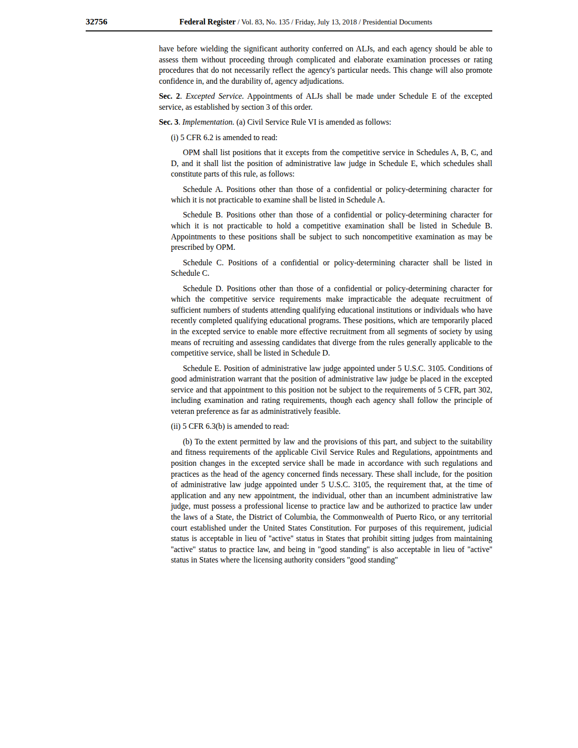32756 Federal Register / Vol. 83, No. 135 / Friday, July 13, 2018 / Presidential Documents
have before wielding the significant authority conferred on ALJs, and each agency should be able to assess them without proceeding through complicated and elaborate examination processes or rating procedures that do not necessarily reflect the agency's particular needs. This change will also promote confidence in, and the durability of, agency adjudications.
Sec. 2. Excepted Service. Appointments of ALJs shall be made under Schedule E of the excepted service, as established by section 3 of this order.
Sec. 3. Implementation. (a) Civil Service Rule VI is amended as follows:
(i) 5 CFR 6.2 is amended to read:
OPM shall list positions that it excepts from the competitive service in Schedules A, B, C, and D, and it shall list the position of administrative law judge in Schedule E, which schedules shall constitute parts of this rule, as follows:
Schedule A. Positions other than those of a confidential or policy-determining character for which it is not practicable to examine shall be listed in Schedule A.
Schedule B. Positions other than those of a confidential or policy-determining character for which it is not practicable to hold a competitive examination shall be listed in Schedule B. Appointments to these positions shall be subject to such noncompetitive examination as may be prescribed by OPM.
Schedule C. Positions of a confidential or policy-determining character shall be listed in Schedule C.
Schedule D. Positions other than those of a confidential or policy-determining character for which the competitive service requirements make impracticable the adequate recruitment of sufficient numbers of students attending qualifying educational institutions or individuals who have recently completed qualifying educational programs. These positions, which are temporarily placed in the excepted service to enable more effective recruitment from all segments of society by using means of recruiting and assessing candidates that diverge from the rules generally applicable to the competitive service, shall be listed in Schedule D.
Schedule E. Position of administrative law judge appointed under 5 U.S.C. 3105. Conditions of good administration warrant that the position of administrative law judge be placed in the excepted service and that appointment to this position not be subject to the requirements of 5 CFR, part 302, including examination and rating requirements, though each agency shall follow the principle of veteran preference as far as administratively feasible.
(ii) 5 CFR 6.3(b) is amended to read:
(b) To the extent permitted by law and the provisions of this part, and subject to the suitability and fitness requirements of the applicable Civil Service Rules and Regulations, appointments and position changes in the excepted service shall be made in accordance with such regulations and practices as the head of the agency concerned finds necessary. These shall include, for the position of administrative law judge appointed under 5 U.S.C. 3105, the requirement that, at the time of application and any new appointment, the individual, other than an incumbent administrative law judge, must possess a professional license to practice law and be authorized to practice law under the laws of a State, the District of Columbia, the Commonwealth of Puerto Rico, or any territorial court established under the United States Constitution. For purposes of this requirement, judicial status is acceptable in lieu of ''active'' status in States that prohibit sitting judges from maintaining ''active'' status to practice law, and being in ''good standing'' is also acceptable in lieu of ''active'' status in States where the licensing authority considers ''good standing''